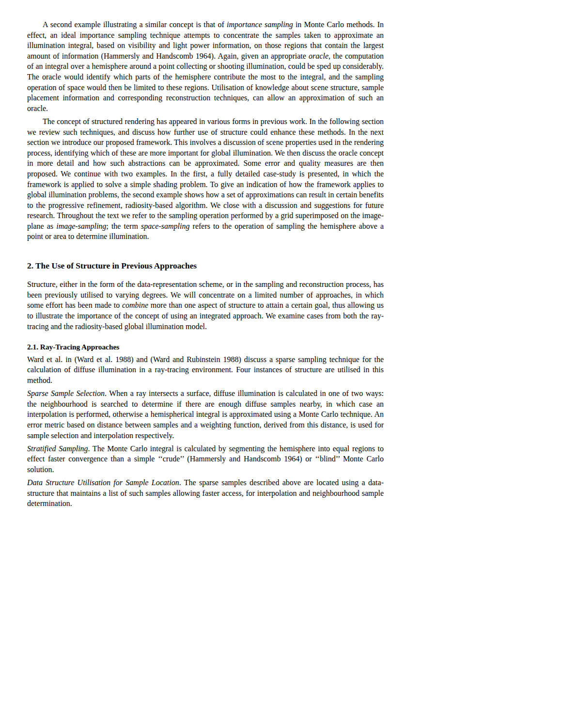A second example illustrating a similar concept is that of importance sampling in Monte Carlo methods. In effect, an ideal importance sampling technique attempts to concentrate the samples taken to approximate an illumination integral, based on visibility and light power information, on those regions that contain the largest amount of information (Hammersly and Handscomb 1964). Again, given an appropriate oracle, the computation of an integral over a hemisphere around a point collecting or shooting illumination, could be sped up considerably. The oracle would identify which parts of the hemisphere contribute the most to the integral, and the sampling operation of space would then be limited to these regions. Utilisation of knowledge about scene structure, sample placement information and corresponding recon­struction techniques, can allow an approximation of such an oracle.
The concept of structured rendering has appeared in various forms in previous work. In the following section we review such techniques, and discuss how further use of structure could enhance these methods. In the next section we introduce our proposed framework. This involves a discussion of scene properties used in the rendering process, identifying which of these are more important for global illumination. We then discuss the oracle concept in more detail and how such abstractions can be approximated. Some error and quality mea­sures are then proposed. We continue with two examples. In the first, a fully detailed case-study is presented, in which the framework is applied to solve a simple shading problem. To give an indication of how the framework applies to global illumination problems, the second example shows how a set of approximations can result in certain benefits to the progressive refinement, radiosity-based algorithm. We close with a discussion and suggestions for future research. Throughout the text we refer to the sampling operation performed by a grid super­imposed on the image-plane as image-sampling; the term space-sampling refers to the opera­tion of sampling the hemisphere above a point or area to determine illumination.
2. The Use of Structure in Previous Approaches
Structure, either in the form of the data-representation scheme, or in the sampling and recon­struction process, has been previously utilised to varying degrees. We will concentrate on a limited number of approaches, in which some effort has been made to combine more than one aspect of structure to attain a certain goal, thus allowing us to illustrate the importance of the concept of using an integrated approach. We examine cases from both the ray-tracing and the radiosity-based global illumination model.
2.1. Ray-Tracing Approaches
Ward et al. in (Ward et al. 1988) and (Ward and Rubinstein 1988) discuss a sparse sampling technique for the calculation of diffuse illumination in a ray-tracing environment. Four instances of structure are utilised in this method.
Sparse Sample Selection. When a ray intersects a surface, diffuse illumination is calculated in one of two ways: the neighbourhood is searched to determine if there are enough diffuse sam­ples nearby, in which case an interpolation is performed, otherwise a hemispherical integral is approximated using a Monte Carlo technique. An error metric based on distance between samples and a weighting function, derived from this distance, is used for sample selection and interpolation respectively.
Stratified Sampling. The Monte Carlo integral is calculated by segmenting the hemisphere into equal regions to effect faster convergence than a simple ‘‘crude’’ (Hammersly and Hand­scomb 1964) or ‘‘blind’’ Monte Carlo solution.
Data Structure Utilisation for Sample Location. The sparse samples described above are located using a data-structure that maintains a list of such samples allowing faster access, for interpolation and neighbourhood sample determination.